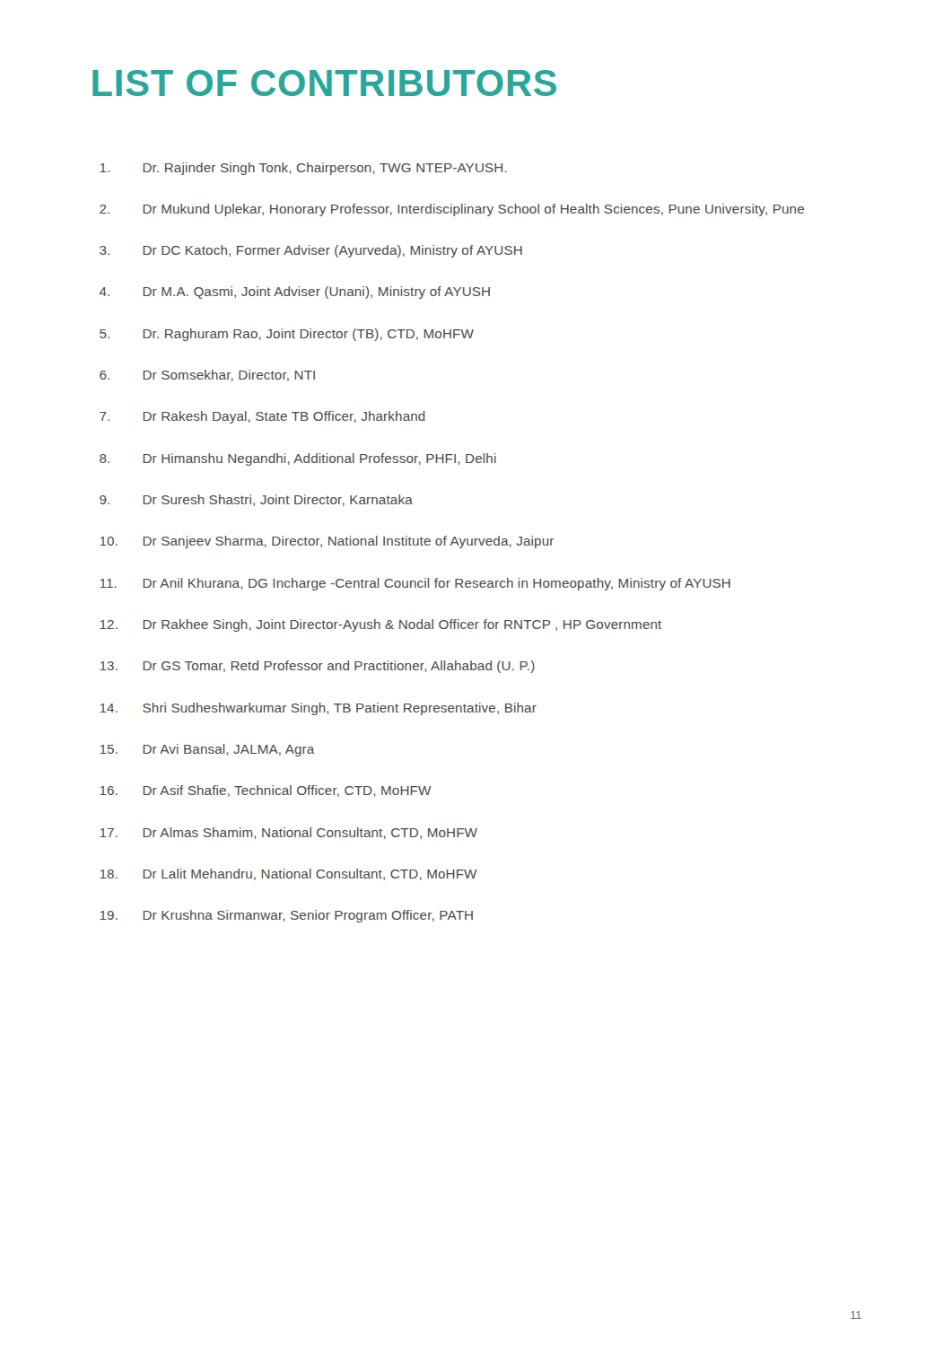List of Contributors
Dr. Rajinder Singh Tonk, Chairperson, TWG NTEP-AYUSH.
Dr Mukund Uplekar, Honorary Professor, Interdisciplinary School of Health Sciences, Pune University, Pune
Dr DC Katoch, Former Adviser (Ayurveda), Ministry of AYUSH
Dr M.A. Qasmi, Joint Adviser (Unani), Ministry of AYUSH
Dr. Raghuram Rao, Joint Director (TB), CTD, MoHFW
Dr Somsekhar, Director, NTI
Dr Rakesh Dayal, State TB Officer, Jharkhand
Dr Himanshu Negandhi, Additional Professor, PHFI, Delhi
Dr Suresh Shastri, Joint Director, Karnataka
Dr Sanjeev Sharma, Director, National Institute of Ayurveda, Jaipur
Dr Anil Khurana, DG Incharge -Central Council for Research in Homeopathy, Ministry of AYUSH
Dr Rakhee Singh, Joint Director-Ayush & Nodal Officer for RNTCP , HP Government
Dr GS Tomar, Retd Professor and Practitioner, Allahabad (U. P.)
Shri Sudheshwarkumar Singh, TB Patient Representative, Bihar
Dr Avi Bansal, JALMA, Agra
Dr Asif Shafie, Technical Officer, CTD, MoHFW
Dr Almas Shamim, National Consultant, CTD, MoHFW
Dr Lalit Mehandru, National Consultant, CTD, MoHFW
Dr Krushna Sirmanwar, Senior Program Officer, PATH
11